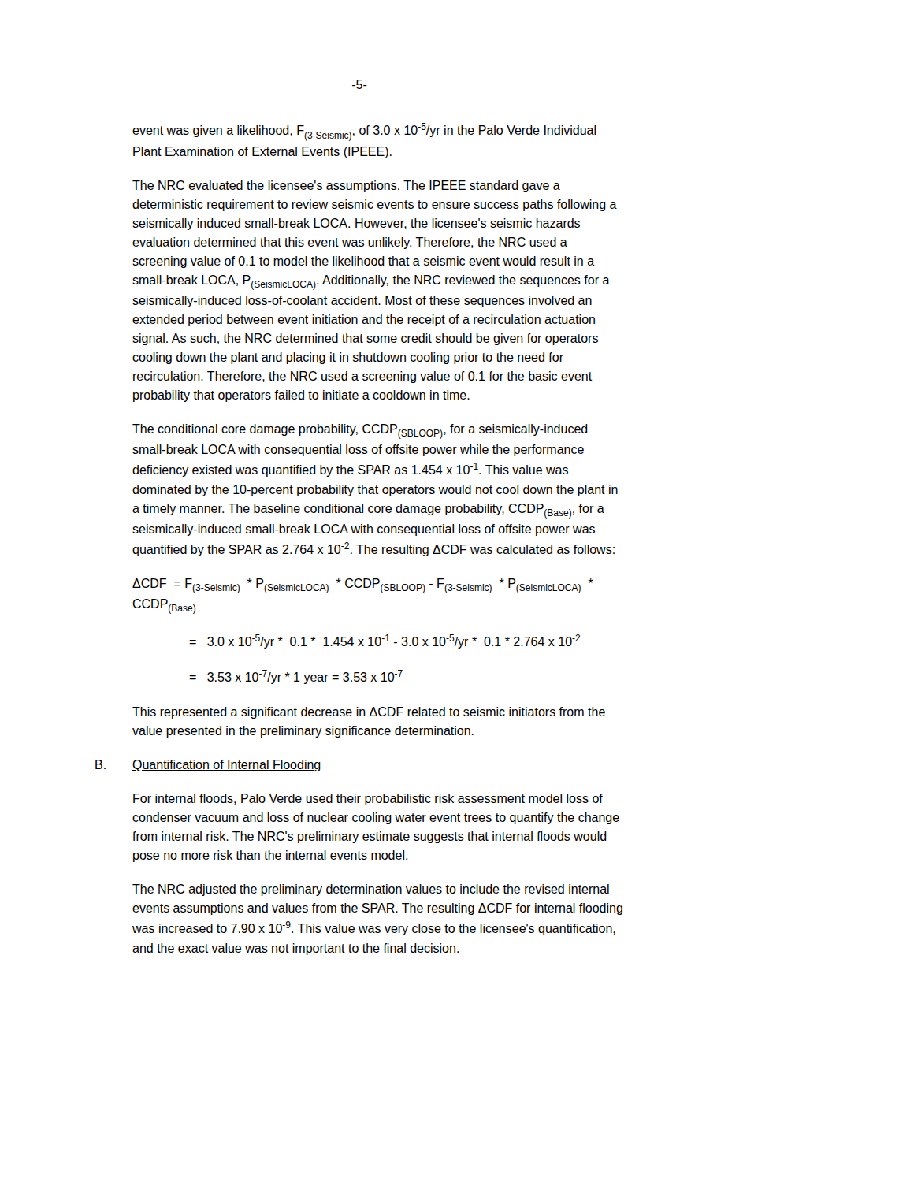-5-
event was given a likelihood, F(3-Seismic), of 3.0 x 10-5/yr in the Palo Verde Individual Plant Examination of External Events (IPEEE).
The NRC evaluated the licensee's assumptions. The IPEEE standard gave a deterministic requirement to review seismic events to ensure success paths following a seismically induced small-break LOCA. However, the licensee's seismic hazards evaluation determined that this event was unlikely. Therefore, the NRC used a screening value of 0.1 to model the likelihood that a seismic event would result in a small-break LOCA, P(SeismicLOCA). Additionally, the NRC reviewed the sequences for a seismically-induced loss-of-coolant accident. Most of these sequences involved an extended period between event initiation and the receipt of a recirculation actuation signal. As such, the NRC determined that some credit should be given for operators cooling down the plant and placing it in shutdown cooling prior to the need for recirculation. Therefore, the NRC used a screening value of 0.1 for the basic event probability that operators failed to initiate a cooldown in time.
The conditional core damage probability, CCDP(SBLOOP), for a seismically-induced small-break LOCA with consequential loss of offsite power while the performance deficiency existed was quantified by the SPAR as 1.454 x 10-1. This value was dominated by the 10-percent probability that operators would not cool down the plant in a timely manner. The baseline conditional core damage probability, CCDP(Base), for a seismically-induced small-break LOCA with consequential loss of offsite power was quantified by the SPAR as 2.764 x 10-2. The resulting ΔCDF was calculated as follows:
ΔCDF = F(3-Seismic) * P(SeismicLOCA) * CCDP(SBLOOP) - F(3-Seismic) * P(SeismicLOCA) * CCDP(Base)
= 3.0 x 10-5/yr * 0.1 * 1.454 x 10-1 - 3.0 x 10-5/yr * 0.1 * 2.764 x 10-2
= 3.53 x 10-7/yr * 1 year = 3.53 x 10-7
This represented a significant decrease in ΔCDF related to seismic initiators from the value presented in the preliminary significance determination.
B. Quantification of Internal Flooding
For internal floods, Palo Verde used their probabilistic risk assessment model loss of condenser vacuum and loss of nuclear cooling water event trees to quantify the change from internal risk. The NRC's preliminary estimate suggests that internal floods would pose no more risk than the internal events model.
The NRC adjusted the preliminary determination values to include the revised internal events assumptions and values from the SPAR. The resulting ΔCDF for internal flooding was increased to 7.90 x 10-9. This value was very close to the licensee's quantification, and the exact value was not important to the final decision.